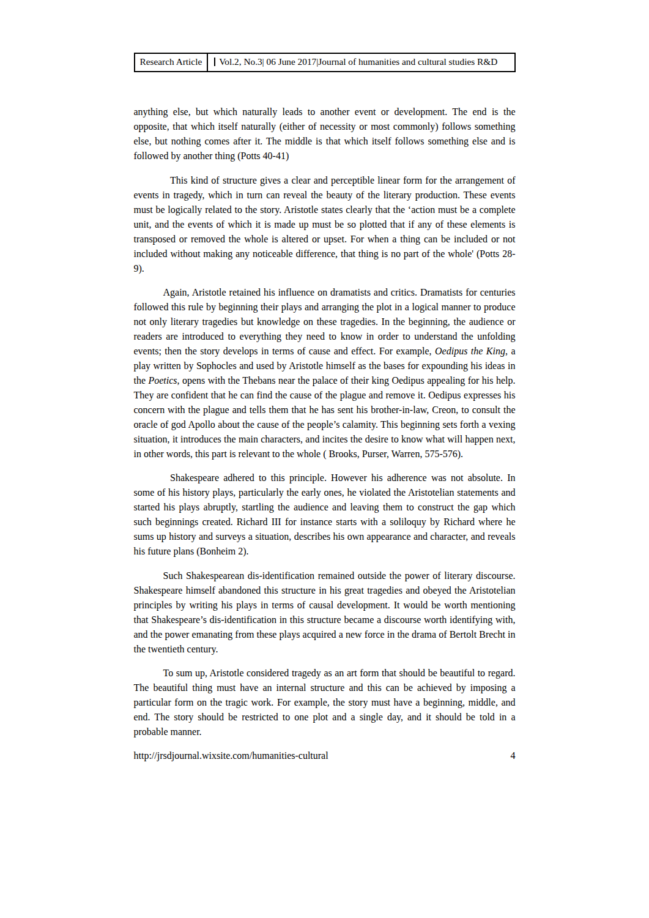Research Article
Vol.2, No.3| 06 June 2017|Journal of humanities and cultural studies R&D
anything else, but which naturally leads to another event or development. The end is the opposite, that which itself naturally (either of necessity or most commonly) follows something else, but nothing comes after it. The middle is that which itself follows something else and is followed by another thing (Potts 40-41)
This kind of structure gives a clear and perceptible linear form for the arrangement of events in tragedy, which in turn can reveal the beauty of the literary production. These events must be logically related to the story. Aristotle states clearly that the ‘action must be a complete unit, and the events of which it is made up must be so plotted that if any of these elements is transposed or removed the whole is altered or upset. For when a thing can be included or not included without making any noticeable difference, that thing is no part of the whole' (Potts 28-9).
Again, Aristotle retained his influence on dramatists and critics. Dramatists for centuries followed this rule by beginning their plays and arranging the plot in a logical manner to produce not only literary tragedies but knowledge on these tragedies. In the beginning, the audience or readers are introduced to everything they need to know in order to understand the unfolding events; then the story develops in terms of cause and effect. For example, Oedipus the King, a play written by Sophocles and used by Aristotle himself as the bases for expounding his ideas in the Poetics, opens with the Thebans near the palace of their king Oedipus appealing for his help. They are confident that he can find the cause of the plague and remove it. Oedipus expresses his concern with the plague and tells them that he has sent his brother-in-law, Creon, to consult the oracle of god Apollo about the cause of the people’s calamity. This beginning sets forth a vexing situation, it introduces the main characters, and incites the desire to know what will happen next, in other words, this part is relevant to the whole ( Brooks, Purser, Warren, 575-576).
Shakespeare adhered to this principle. However his adherence was not absolute. In some of his history plays, particularly the early ones, he violated the Aristotelian statements and started his plays abruptly, startling the audience and leaving them to construct the gap which such beginnings created. Richard III for instance starts with a soliloquy by Richard where he sums up history and surveys a situation, describes his own appearance and character, and reveals his future plans (Bonheim 2).
Such Shakespearean dis-identification remained outside the power of literary discourse. Shakespeare himself abandoned this structure in his great tragedies and obeyed the Aristotelian principles by writing his plays in terms of causal development. It would be worth mentioning that Shakespeare’s dis-identification in this structure became a discourse worth identifying with, and the power emanating from these plays acquired a new force in the drama of Bertolt Brecht in the twentieth century.
To sum up, Aristotle considered tragedy as an art form that should be beautiful to regard. The beautiful thing must have an internal structure and this can be achieved by imposing a particular form on the tragic work. For example, the story must have a beginning, middle, and end. The story should be restricted to one plot and a single day, and it should be told in a probable manner.
http://jrsdjournal.wixsite.com/humanities-cultural 4